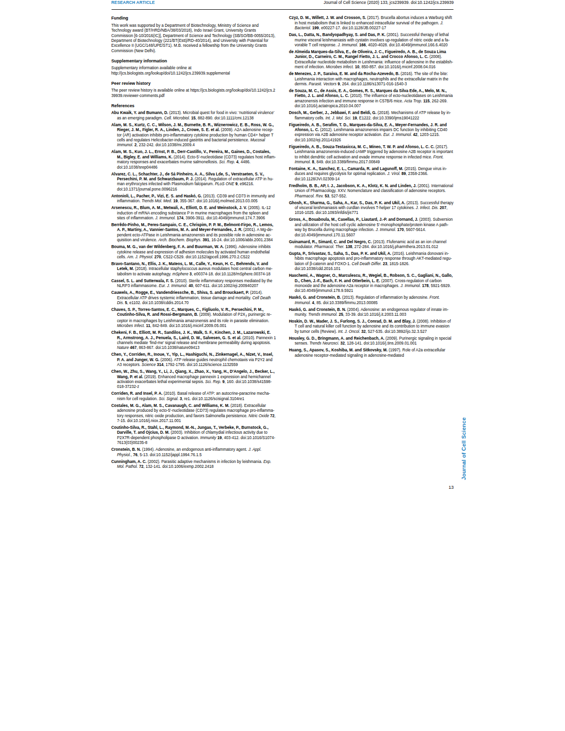RESEARCH ARTICLE
Journal of Cell Science (2020) 133, jcs239939. doi:10.1242/jcs.239939
Funding
This work was supported by a Department of Biotechnology, Ministry of Science and Technology award (BT/HRD/NBA/38/03/2018), Indo Israel Grant, University Grants Commission [6-10/2016(IC)], Department of Science and Technology (SB/SO/BB-0055/2013), Department of Biotechnology (221/BT(Estt)/RD-40/2014), and University with Potential for Excellence II (UGC/148/UPE/ST1). M.B. received a fellowship from the University Grants Commission (New Delhi).
Supplementary information
Supplementary information available online at
http://jcs.biologists.org/lookup/doi/10.1242/jcs.239939.supplemental
Peer review history
The peer review history is available online at https://jcs.biologists.org/lookup/doi/10.1242/jcs.239939.reviewer-comments.pdf
References
Abu Kwaik, Y. and Bumann, D. (2013). Microbial quest for food in vivo: ‘nutritional virulence’ as an emerging paradigm. Cell. Microbiol. 15, 882-890. doi:10.1111/cmi.12138
Alam, M. S., Kurtz, C. C., Wilson, J. M., Burnette, B. R., Wiznerowicz, E. B., Ross, W. G., Rieger, J. M., Figler, R. A., Linden, J., Crowe, S. E. et al. (2009). A2A adenosine receptor (AR) activation inhibits pro-inflammatory cytokine production by human CD4+ helper T cells and regulates Helicobacter-induced gastritis and bacterial persistence. Mucosal Immunol. 2, 232-242. doi:10.1038/mi.2009.4
Alam, M. S., Kuo, J. L., Ernst, P. B., Derr-Castillo, V., Pereira, M., Gaines, D., Costales, M., Bigley, E. and Williams, K. (2014). Ecto-5′-nucleotidase (CD73) regulates host inflammatory responses and exacerbates murine salmonellosis. Sci. Rep. 4, 4486. doi:10.1038/srep04486
Alvarez, C. L., Schachter, J., de Sá Pinheiro, A. A., Silva Lde, S., Verstraeten, S. V., Persechini, P. M. and Schwarzbaum, P. J. (2014). Regulation of extracellular ATP in human erythrocytes infected with Plasmodium falciparum. PLoS ONE 9, e96216. doi:10.1371/journal.pone.0096216
Antonioli, L., Pacher, P., Vizi, E. S. and Haskó, G. (2013). CD39 and CD73 in immunity and inflammation. Trends Mol. Med. 19, 355-367. doi:10.1016/j.molmed.2013.03.005
Arsenescu, R., Blum, A. M., Metwali, A., Elliott, D. E. and Weinstock, J. V. (2005). IL-12 induction of mRNA encoding substance P in murine macrophages from the spleen and sites of inflammation. J. Immunol. 174, 3906-3911. doi:10.4049/jimmunol.174.7.3906
Berrêdo-Pinho, M., Peres-Sampaio, C. E., Chrispim, P. P. M., Belmont-Firpo, R., Lemos, A. P., Martiny, A., Vannier-Santos, M. A. and Meyer-Fernandes, J. R. (2001). A Mg-dependent ecto-ATPase in Leishmania amazonensis and its possible role in adenosine acquisition and virulence. Arch. Biochem. Biophys. 391, 16-24. doi:10.1006/abbi.2001.2384
Bouma, M. G., van der Wildenberg, F. A. and Buurman, W. A. (1996). Adenosine inhibits cytokine release and expression of adhesion molecules by activated human endothelial cells. Am. J. Physiol. 270, C522-C529. doi:10.1152/ajpcell.1996.270.2.C522
Bravo-Santano, N., Ellis, J. K., Mateos, L. M., Calle, Y., Keun, H. C., Behrends, V. and Letek, M. (2018). Intracellular staphylococcus aureus modulates host central carbon metabolism to activate autophagy. mSphere 3, e00374-18. doi:10.1128/mSphere.00374-18
Cassel, S. L. and Sutterwala, F. S. (2010). Sterile inflammatory responses mediated by the NLRP3 inflammasome. Eur. J. Immunol. 40, 607-611. doi:10.1002/eji.200940207
Cauwels, A., Rogge, E., Vandendriessche, B., Shiva, S. and Brouckaert, P. (2014). Extracellular ATP drives systemic inflammation, tissue damage and mortality. Cell Death Dis. 5, e1102. doi:10.1038/cddis.2014.70
Chaves, S. P., Torres-Santos, E. C., Marques, C., Figliuolo, V. R., Persechini, P. M., Coutinho-Silva, R. and Rossi-Bergmann, B. (2009). Modulation of P2X7 purinergic receptor in macrophages by Leishmania amazonensis and its role in parasite elimination. Microbes Infect. 11, 842-849. doi:10.1016/j.micinf.2009.05.001
Chekeni, F. B., Elliott, M. R., Sandilos, J. K., Walk, S. F., Kinchen, J. M., Lazarowski, E. R., Armstrong, A. J., Penuela, S., Laird, D. W., Salvesen, G. S. et al. (2010). Pannexin 1 channels mediate ‘find-me’ signal release and membrane permeability during apoptosis. Nature 467, 863-867. doi:10.1038/nature09413
Chen, Y., Corriden, R., Inoue, Y., Yip, L., Hashiguchi, N., Zinkernagel, A., Nizet, V., Insel, P. A. and Junger, W. G. (2006). ATP release guides neutrophil chemotaxis via P2Y2 and A3 receptors. Science 314, 1792-1795. doi:10.1126/science.1132559
Chen, W., Zhu, S., Wang, Y., Li, J., Qiang, X., Zhao, X., Yang, H., D’Angelo, J., Becker, L., Wang, P. et al. (2019). Enhanced macrophage pannexin 1 expression and hemichannel activation exacerbates lethal experimental sepsis. Sci. Rep. 9, 160. doi:10.1038/s41598-018-37232-z
Corriden, R. and Insel, P. A. (2010). Basal release of ATP: an autocrine-paracrine mechanism for cell regulation. Sci. Signal. 3, re1. doi:10.1126/scisignal.3104re1
Costales, M. G., Alam, M. S., Cavanaugh, C. and Williams, K. M. (2018). Extracellular adenosine produced by ecto-5′-nucleotidase (CD73) regulates macrophage pro-inflammatory responses, nitric oxide production, and favors Salmonella persistence. Nitric Oxide 72, 7-15. doi:10.1016/j.niox.2017.11.001
Coutinho-Silva, R., Stahl, L., Raymond, M.-N., Jungas, T., Verbeke, P., Burnstock, G., Darville, T. and Ojcius, D. M. (2003). Inhibition of chlamydial infectious activity due to P2X7R-dependent phospholipase D activation. Immunity 19, 403-412. doi:10.1016/S1074-7613(03)00235-8
Cronstein, B. N. (1994). Adenosine, an endogenous anti-inflammatory agent. J. Appl. Physiol., 76, 5-13. doi:10.1152/jappl.1994.76.1.5
Cunningham, A. C. (2002). Parasitic adaptive mechanisms in infection by leishmania. Exp. Mol. Pathol. 72, 132-141. doi:10.1006/exmp.2002.2418
Czyz, D. M., Willett, J. W. and Crosson, S. (2017). Brucella abortus induces a Warburg shift in host metabolism that is linked to enhanced intracellular survival of the pathogen. J. Bacteriol. 199, e00227-17. doi:10.1128/JB.00227-17
Das, L., Datta, N., Bandyopadhyay, S. and Das, P. K. (2001). Successful therapy of lethal murine visceral leishmaniasis with cystatin involves up-regulation of nitric oxide and a favorable T cell response. J. Immunol. 166, 4020-4028. doi:10.4049/jimmunol.166.6.4020
de Almeida Marques-da-Silva, E., de Oliveira, J. C., Figueiredo, A. B., de Souza Lima Junior, D., Carneiro, C. M., Rangel Fietto, J. L. and Crocco Afonso, L. C. (2008). Extracellular nucleotide metabolism in Leishmania: influence of adenosine in the establishment of infection. Microbes Infect. 10, 850-857. doi:10.1016/j.micinf.2008.04.016
de Menezes, J. P., Saraiva, E. M. and da Rocha-Azevedo, B. (2016). The site of the bite: Leishmania interaction with macrophages, neutrophils and the extracellular matrix in the dermis. Parasit. Vectors 9, 264. doi:10.1186/s13071-016-1540-3
de Souza, M. C., de Assis, E. A., Gomes, R. S., Marques da Silva Ede, A., Melo, M. N., Fietto, J. L. and Afonso, L. C. (2010). The influence of ecto-nucleotidases on Leishmania amazonensis infection and immune response in C57B/6 mice. Acta Trop. 115, 262-269. doi:10.1016/j.actatropica.2010.04.007
Dosch, M., Gerber, J., Jebbawi, F. and Beldi, G. (2018). Mechanisms of ATP release by inflammatory cells. Int. J. Mol. Sci. 19, E1222. doi:10.3390/ijms19041222
Figueiredo, A. B., Serafim, T. D., Marques-da-Silva, E. A., Meyer-Fernandes, J. R. and Afonso, L. C. (2012). Leishmania amazonensis impairs DC function by inhibiting CD40 expression via A2B adenosine receptor activation. Eur. J. Immunol. 42, 1203-1215. doi:10.1002/eji.201141926
Figueiredo, A. B., Souza-Testasicca, M. C., Mineo, T. W. P. and Afonso, L. C. C. (2017). Leishmania amazonensis-induced cAMP triggered by adenosine A2B receptor is important to inhibit dendritic cell activation and evade immune response in infected mice. Front. Immunol. 8, 849. doi:10.3389/fimmu.2017.00849
Fontaine, K. A., Sanchez, E. L., Camarda, R. and Lagunoff, M. (2015). Dengue virus induces and requires glycolysis for optimal replication. J. Virol. 89, 2358-2366. doi:10.1128/JVI.02309-14
Fredholm, B. B., AP, I. J., Jacobson, K. A., Klotz, K. N. and Linden, J. (2001). International Union of Pharmacology. XXV. Nomenclature and classification of adenosine receptors. Pharmacol. Rev. 53, 527-552.
Ghosh, K., Sharma, G., Saha, A., Kar, S., Das, P. K. and Ukil, A. (2013). Successful therapy of visceral leishmaniasis with curdlan involves T-helper 17 cytokines. J. Infect. Dis. 207, 1016-1025. doi:10.1093/infdis/jis771
Gross, A., Bouaboula, M., Casellas, P., Liautard, J.-P. and Dornand, J. (2003). Subversion and utilization of the host cell cyclic adenosine 5′-monophosphate/protein kinase A pathway by Brucella during macrophage infection. J. Immunol. 170, 5607-5614. doi:10.4049/jimmunol.170.11.5607
Guinamard, R., Simard, C. and Del Negro, C. (2013). Flufenamic acid as an ion channel modulator. Pharmacol. Ther. 138, 272-284. doi:10.1016/j.pharmthera.2013.01.012
Gupta, P., Srivastav, S., Saha, S., Das, P. K. and Ukil, A. (2016). Leishmania donovani inhibits macrophage apoptosis and pro-inflammatory response through AKT-mediated regulation of β-catenin and FOXO-1. Cell Death Differ. 23, 1815-1826. doi:10.1038/cdd.2016.101
Haschemi, A., Wagner, O., Marculescu, R., Wegiel, B., Robson, S. C., Gagliani, N., Gallo, D., Chen, J.-F., Bach, F. H. and Otterbein, L. E. (2007). Cross-regulation of carbon monoxide and the adenosine A2a receptor in macrophages. J. Immunol. 178, 5921-5929. doi:10.4049/jimmunol.178.9.5921
Haskó, G. and Cronstein, B. (2013). Regulation of inflammation by adenosine. Front. Immunol. 4, 85. doi:10.3389/fimmu.2013.00085
Haskó, G. and Cronstein, B. N. (2004). Adenosine: an endogenous regulator of innate immunity. Trends Immunol. 25, 33-39. doi:10.1016/j.it.2003.11.003
Hoskin, D. W., Mader, J. S., Furlong, S. J., Conrad, D. M. and Blay, J. (2008). Inhibition of T cell and natural killer cell function by adenosine and its contribution to immune evasion by tumor cells (Review). Int. J. Oncol. 32, 527-535. doi:10.3892/ijo.32.3.527
Housley, G. D., Bringmann, A. and Reichenbach, A. (2009). Purinergic signaling in special senses. Trends Neurosci. 32, 128-141. doi:10.1016/j.tins.2009.01.001
Huang, S., Apasov, S., Koshiba, M. and Sitkovsky, M. (1997). Role of A2a extracellular adenosine receptor-mediated signaling in adenosine-mediated
Journal of Cell Science
13